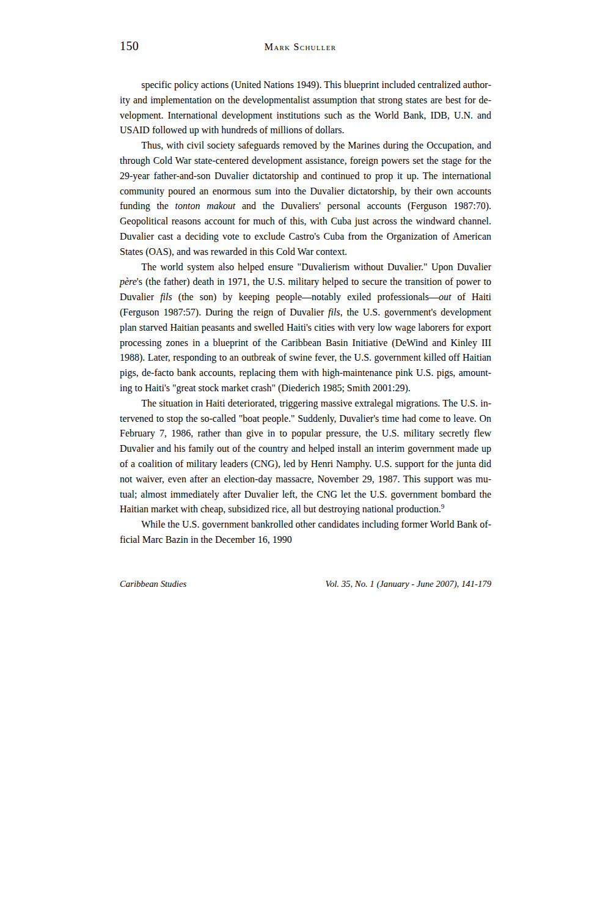150 Mark Schuller
specific policy actions (United Nations 1949). This blueprint included centralized authority and implementation on the developmentalist assumption that strong states are best for development. International development institutions such as the World Bank, IDB, U.N. and USAID followed up with hundreds of millions of dollars.
Thus, with civil society safeguards removed by the Marines during the Occupation, and through Cold War state-centered development assistance, foreign powers set the stage for the 29-year father-and-son Duvalier dictatorship and continued to prop it up. The international community poured an enormous sum into the Duvalier dictatorship, by their own accounts funding the tonton makout and the Duvaliers' personal accounts (Ferguson 1987:70). Geopolitical reasons account for much of this, with Cuba just across the windward channel. Duvalier cast a deciding vote to exclude Castro's Cuba from the Organization of American States (OAS), and was rewarded in this Cold War context.
The world system also helped ensure "Duvalierism without Duvalier." Upon Duvalier père's (the father) death in 1971, the U.S. military helped to secure the transition of power to Duvalier fils (the son) by keeping people—notably exiled professionals—out of Haiti (Ferguson 1987:57). During the reign of Duvalier fils, the U.S. government's development plan starved Haitian peasants and swelled Haiti's cities with very low wage laborers for export processing zones in a blueprint of the Caribbean Basin Initiative (DeWind and Kinley III 1988). Later, responding to an outbreak of swine fever, the U.S. government killed off Haitian pigs, de-facto bank accounts, replacing them with high-maintenance pink U.S. pigs, amounting to Haiti's "great stock market crash" (Diederich 1985; Smith 2001:29).
The situation in Haiti deteriorated, triggering massive extralegal migrations. The U.S. intervened to stop the so-called "boat people." Suddenly, Duvalier's time had come to leave. On February 7, 1986, rather than give in to popular pressure, the U.S. military secretly flew Duvalier and his family out of the country and helped install an interim government made up of a coalition of military leaders (CNG), led by Henri Namphy. U.S. support for the junta did not waiver, even after an election-day massacre, November 29, 1987. This support was mutual; almost immediately after Duvalier left, the CNG let the U.S. government bombard the Haitian market with cheap, subsidized rice, all but destroying national production.9
While the U.S. government bankrolled other candidates including former World Bank official Marc Bazin in the December 16, 1990
Caribbean Studies Vol. 35, No. 1 (January - June 2007), 141-179